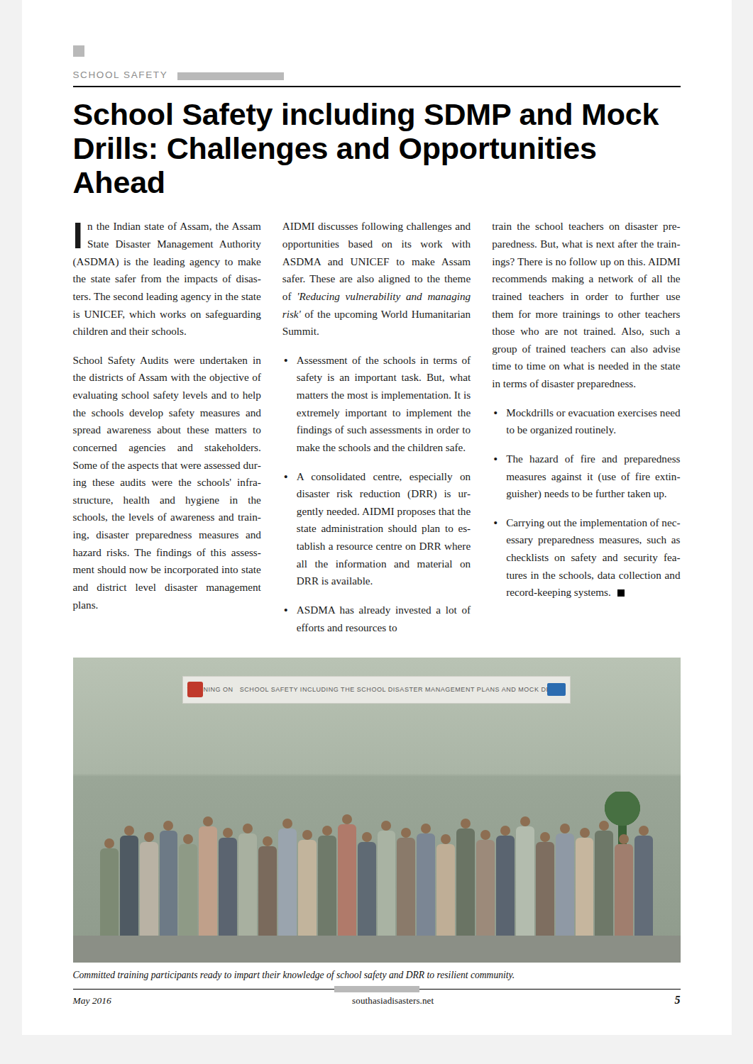SCHOOL SAFETY
School Safety including SDMP and Mock
Drills: Challenges and Opportunities Ahead
In the Indian state of Assam, the Assam State Disaster Management Authority (ASDMA) is the leading agency to make the state safer from the impacts of disasters. The second leading agency in the state is UNICEF, which works on safeguarding children and their schools.
School Safety Audits were undertaken in the districts of Assam with the objective of evaluating school safety levels and to help the schools develop safety measures and spread awareness about these matters to concerned agencies and stakeholders. Some of the aspects that were assessed during these audits were the schools' infrastructure, health and hygiene in the schools, the levels of awareness and training, disaster preparedness measures and hazard risks. The findings of this assessment should now be incorporated into state and district level disaster management plans.
AIDMI discusses following challenges and opportunities based on its work with ASDMA and UNICEF to make Assam safer. These are also aligned to the theme of 'Reducing vulnerability and managing risk' of the upcoming World Humanitarian Summit.
Assessment of the schools in terms of safety is an important task. But, what matters the most is implementation. It is extremely important to implement the findings of such assessments in order to make the schools and the children safe.
A consolidated centre, especially on disaster risk reduction (DRR) is urgently needed. AIDMI proposes that the state administration should plan to establish a resource centre on DRR where all the information and material on DRR is available.
ASDMA has already invested a lot of efforts and resources to
train the school teachers on disaster preparedness. But, what is next after the trainings? There is no follow up on this. AIDMI recommends making a network of all the trained teachers in order to further use them for more trainings to other teachers those who are not trained. Also, such a group of trained teachers can also advise time to time on what is needed in the state in terms of disaster preparedness.
Mockdrills or evacuation exercises need to be organized routinely.
The hazard of fire and preparedness measures against it (use of fire extinguisher) needs to be further taken up.
Carrying out the implementation of necessary preparedness measures, such as checklists on safety and security features in the schools, data collection and record-keeping systems.
TRAINING ON SCHOOL SAFETY INCLUDING THE SCHOOL DISASTER MANAGEMENT PLANS AND MOCK DRILLS
Photo: AIDMI.
Committed training participants ready to impart their knowledge of school safety and DRR to resilient community.
May 2016
southasiadisasters.net
5